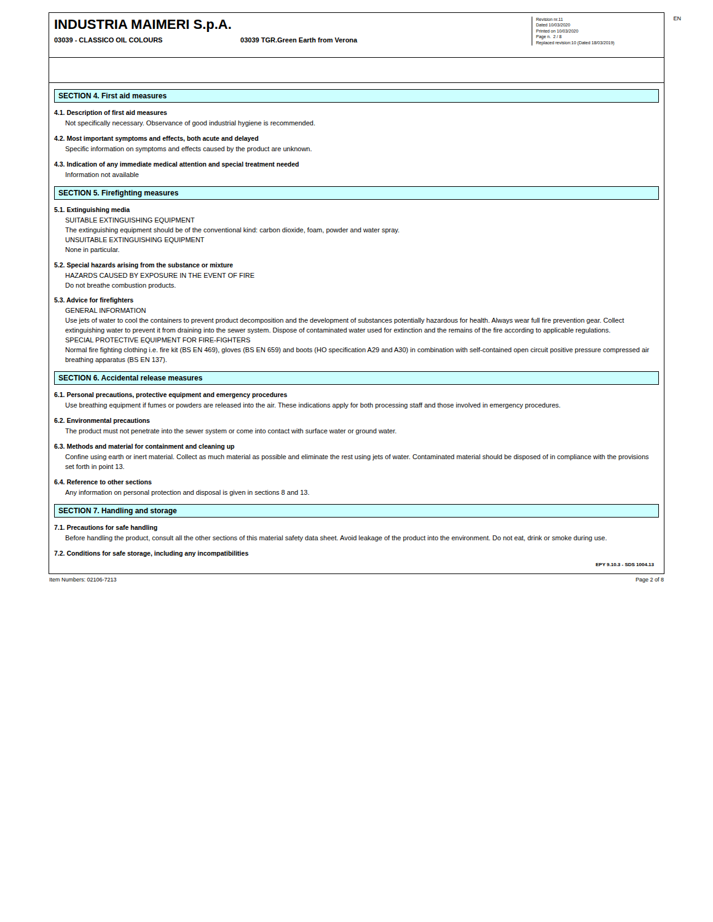EN
INDUSTRIA MAIMERI S.p.A.
03039 - CLASSICO OIL COLOURS 03039 TGR.Green Earth from Verona
Revision nr.11
Dated 10/03/2020
Printed on 10/03/2020
Page n. 2 / 8
Replaced revision:10 (Dated 18/03/2019)
SECTION 4. First aid measures
4.1. Description of first aid measures
Not specifically necessary. Observance of good industrial hygiene is recommended.
4.2. Most important symptoms and effects, both acute and delayed
Specific information on symptoms and effects caused by the product are unknown.
4.3. Indication of any immediate medical attention and special treatment needed
Information not available
SECTION 5. Firefighting measures
5.1. Extinguishing media
SUITABLE EXTINGUISHING EQUIPMENT
The extinguishing equipment should be of the conventional kind: carbon dioxide, foam, powder and water spray.
UNSUITABLE EXTINGUISHING EQUIPMENT
None in particular.
5.2. Special hazards arising from the substance or mixture
HAZARDS CAUSED BY EXPOSURE IN THE EVENT OF FIRE
Do not breathe combustion products.
5.3. Advice for firefighters
GENERAL INFORMATION
Use jets of water to cool the containers to prevent product decomposition and the development of substances potentially hazardous for health. Always wear full fire prevention gear. Collect extinguishing water to prevent it from draining into the sewer system. Dispose of contaminated water used for extinction and the remains of the fire according to applicable regulations.
SPECIAL PROTECTIVE EQUIPMENT FOR FIRE-FIGHTERS
Normal fire fighting clothing i.e. fire kit (BS EN 469), gloves (BS EN 659) and boots (HO specification A29 and A30) in combination with self-contained open circuit positive pressure compressed air breathing apparatus (BS EN 137).
SECTION 6. Accidental release measures
6.1. Personal precautions, protective equipment and emergency procedures
Use breathing equipment if fumes or powders are released into the air. These indications apply for both processing staff and those involved in emergency procedures.
6.2. Environmental precautions
The product must not penetrate into the sewer system or come into contact with surface water or ground water.
6.3. Methods and material for containment and cleaning up
Confine using earth or inert material. Collect as much material as possible and eliminate the rest using jets of water. Contaminated material should be disposed of in compliance with the provisions set forth in point 13.
6.4. Reference to other sections
Any information on personal protection and disposal is given in sections 8 and 13.
SECTION 7. Handling and storage
7.1. Precautions for safe handling
Before handling the product, consult all the other sections of this material safety data sheet. Avoid leakage of the product into the environment. Do not eat, drink or smoke during use.
7.2. Conditions for safe storage, including any incompatibilities
EPY 9.10.3 - SDS 1004.13
Item Numbers: 02106-7213 Page 2 of 8